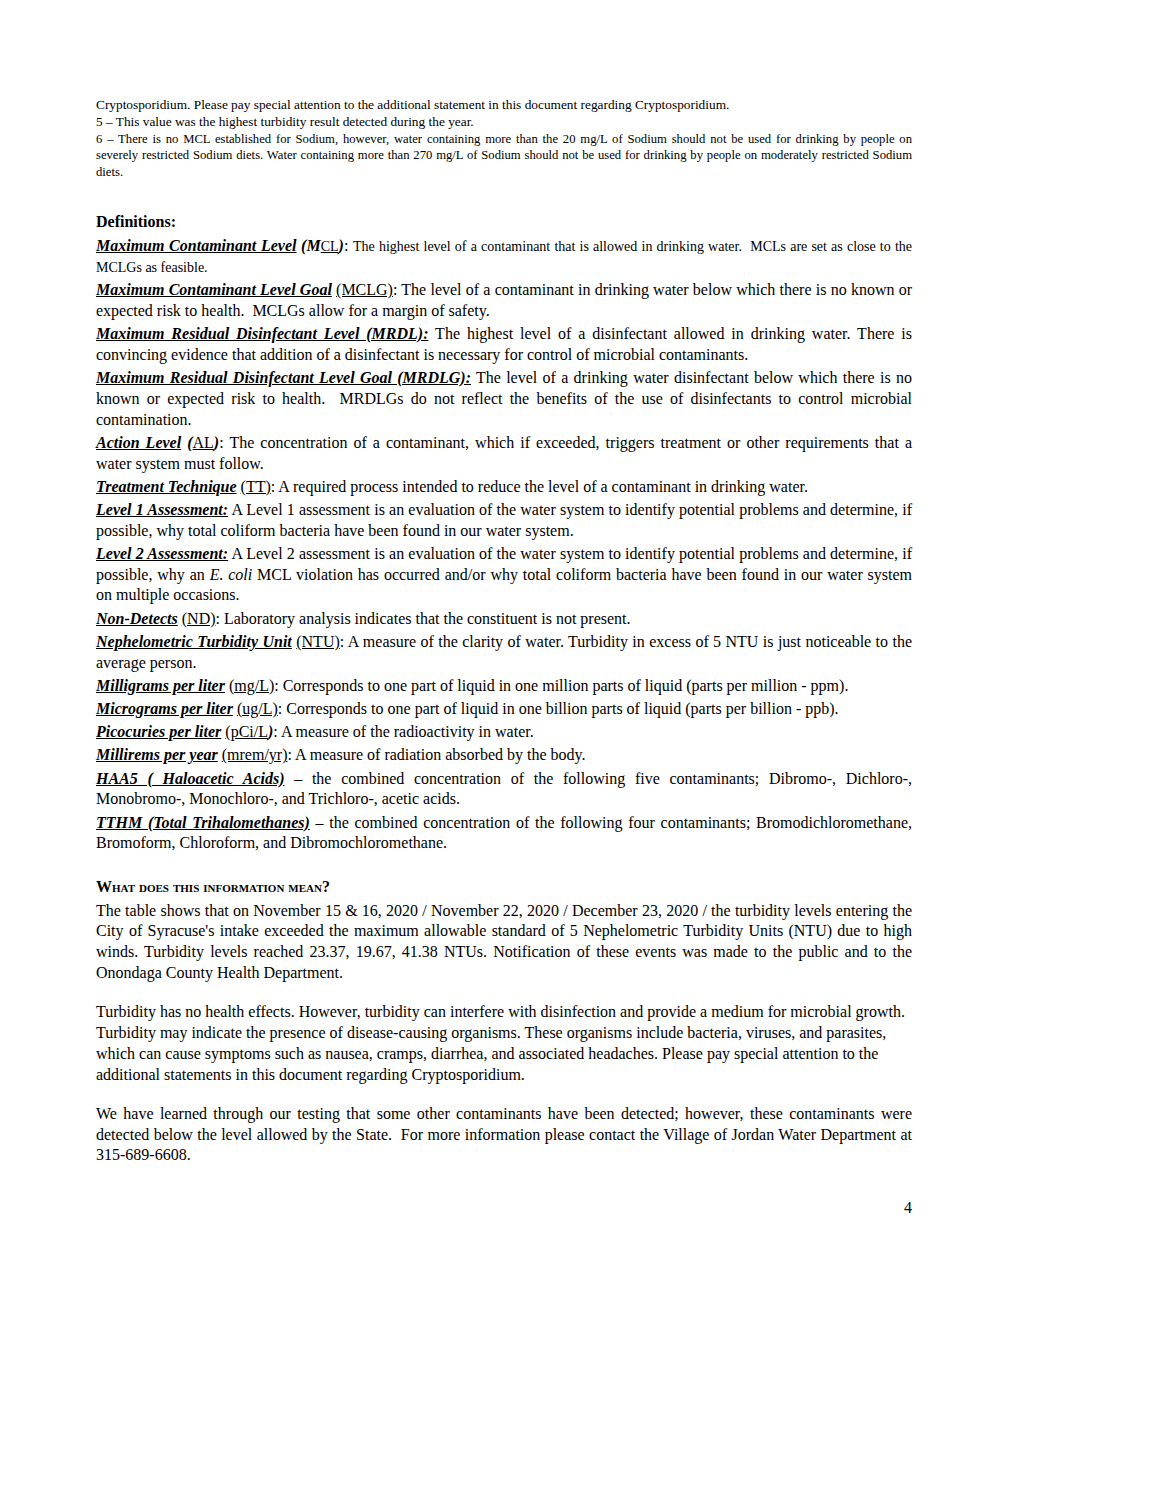Cryptosporidium. Please pay special attention to the additional statement in this document regarding Cryptosporidium.
5 – This value was the highest turbidity result detected during the year.
6 – There is no MCL established for Sodium, however, water containing more than the 20 mg/L of Sodium should not be used for drinking by people on severely restricted Sodium diets. Water containing more than 270 mg/L of Sodium should not be used for drinking by people on moderately restricted Sodium diets.
Definitions:
Maximum Contaminant Level (MCL): The highest level of a contaminant that is allowed in drinking water. MCLs are set as close to the MCLGs as feasible.
Maximum Contaminant Level Goal (MCLG): The level of a contaminant in drinking water below which there is no known or expected risk to health. MCLGs allow for a margin of safety.
Maximum Residual Disinfectant Level (MRDL): The highest level of a disinfectant allowed in drinking water. There is convincing evidence that addition of a disinfectant is necessary for control of microbial contaminants.
Maximum Residual Disinfectant Level Goal (MRDLG): The level of a drinking water disinfectant below which there is no known or expected risk to health. MRDLGs do not reflect the benefits of the use of disinfectants to control microbial contamination.
Action Level (AL): The concentration of a contaminant, which if exceeded, triggers treatment or other requirements that a water system must follow.
Treatment Technique (TT): A required process intended to reduce the level of a contaminant in drinking water.
Level 1 Assessment: A Level 1 assessment is an evaluation of the water system to identify potential problems and determine, if possible, why total coliform bacteria have been found in our water system.
Level 2 Assessment: A Level 2 assessment is an evaluation of the water system to identify potential problems and determine, if possible, why an E. coli MCL violation has occurred and/or why total coliform bacteria have been found in our water system on multiple occasions.
Non-Detects (ND): Laboratory analysis indicates that the constituent is not present.
Nephelometric Turbidity Unit (NTU): A measure of the clarity of water. Turbidity in excess of 5 NTU is just noticeable to the average person.
Milligrams per liter (mg/L): Corresponds to one part of liquid in one million parts of liquid (parts per million - ppm).
Micrograms per liter (ug/L): Corresponds to one part of liquid in one billion parts of liquid (parts per billion - ppb).
Picocuries per liter (pCi/L): A measure of the radioactivity in water.
Millirems per year (mrem/yr): A measure of radiation absorbed by the body.
HAA5 ( Haloacetic Acids) – the combined concentration of the following five contaminants; Dibromo-, Dichloro-, Monobromo-, Monochloro-, and Trichloro-, acetic acids.
TTHM (Total Trihalomethanes) – the combined concentration of the following four contaminants; Bromodichloromethane, Bromoform, Chloroform, and Dibromochloromethane.
What does this information mean?
The table shows that on November 15 & 16, 2020 / November 22, 2020 / December 23, 2020 / the turbidity levels entering the City of Syracuse's intake exceeded the maximum allowable standard of 5 Nephelometric Turbidity Units (NTU) due to high winds. Turbidity levels reached 23.37, 19.67, 41.38 NTUs. Notification of these events was made to the public and to the Onondaga County Health Department.
Turbidity has no health effects. However, turbidity can interfere with disinfection and provide a medium for microbial growth. Turbidity may indicate the presence of disease-causing organisms. These organisms include bacteria, viruses, and parasites, which can cause symptoms such as nausea, cramps, diarrhea, and associated headaches. Please pay special attention to the additional statements in this document regarding Cryptosporidium.
We have learned through our testing that some other contaminants have been detected; however, these contaminants were detected below the level allowed by the State. For more information please contact the Village of Jordan Water Department at 315-689-6608.
4